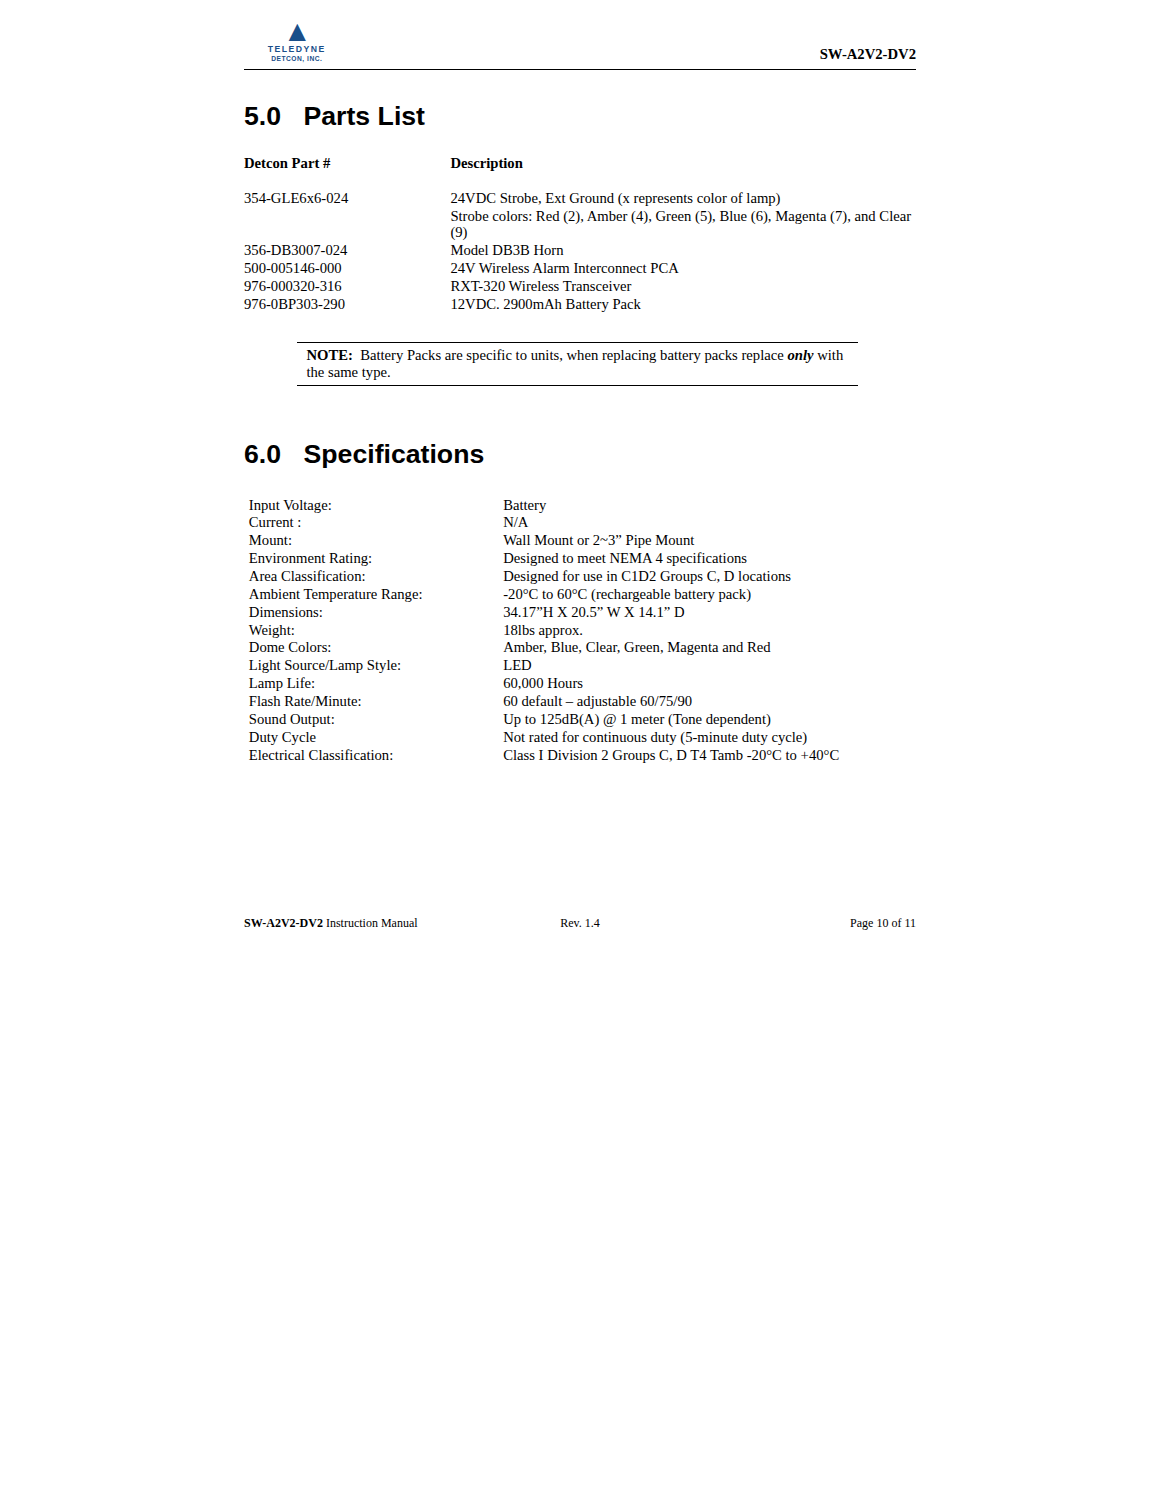▲
TELEDYNE
DETCON, INC.
SW-A2V2-DV2
5.0 Parts List
| Detcon Part # | Description |
| 354-GLE6x6-024 | 24VDC Strobe, Ext Ground (x represents color of lamp) |
| | Strobe colors: Red (2), Amber (4), Green (5), Blue (6), Magenta (7), and Clear (9) |
| 356-DB3007-024 | Model DB3B Horn |
| 500-005146-000 | 24V Wireless Alarm Interconnect PCA |
| 976-000320-316 | RXT-320 Wireless Transceiver |
| 976-0BP303-290 | 12VDC. 2900mAh Battery Pack |
NOTE: Battery Packs are specific to units, when replacing battery packs replace only with the same type.
6.0 Specifications
| Input Voltage: | Battery |
| Current : | N/A |
| Mount: | Wall Mount or 2~3” Pipe Mount |
| Environment Rating: | Designed to meet NEMA 4 specifications |
| Area Classification: | Designed for use in C1D2 Groups C, D locations |
| Ambient Temperature Range: | -20°C to 60°C (rechargeable battery pack) |
| Dimensions: | 34.17”H X 20.5” W X 14.1” D |
| Weight: | 18lbs approx. |
| Dome Colors: | Amber, Blue, Clear, Green, Magenta and Red |
| Light Source/Lamp Style: | LED |
| Lamp Life: | 60,000 Hours |
| Flash Rate/Minute: | 60 default – adjustable 60/75/90 |
| Sound Output: | Up to 125dB(A) @ 1 meter (Tone dependent) |
| Duty Cycle | Not rated for continuous duty (5-minute duty cycle) |
| Electrical Classification: | Class I Division 2 Groups C, D T4 Tamb -20°C to +40°C |
| SW-A2V2-DV2 Instruction Manual | Rev. 1.4 | Page 10 of 11 |